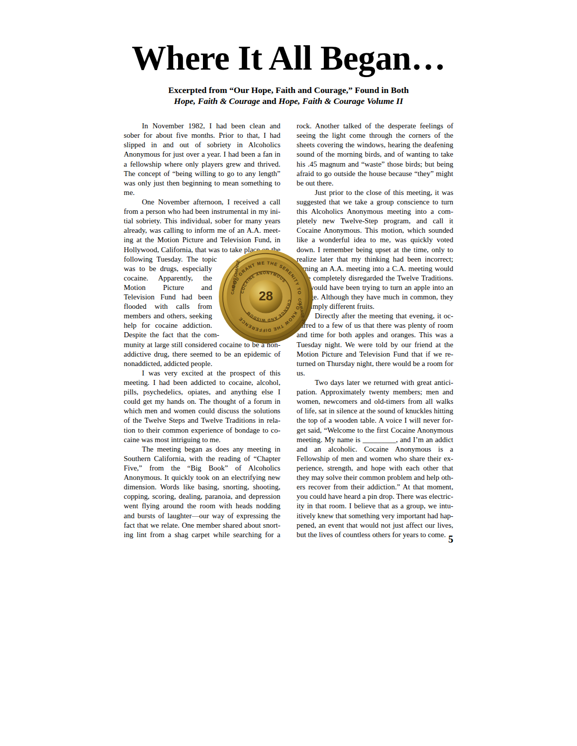Where It All Began…
Excerpted from “Our Hope, Faith and Courage,” Found in Both
Hope, Faith & Courage and Hope, Faith & Courage Volume II
In November 1982, I had been clean and sober for about five months. Prior to that, I had slipped in and out of sobriety in Alcoholics Anonymous for just over a year. I had been a fan in a fellowship where only players grew and thrived. The concept of “being willing to go to any length” was only just then beginning to mean something to me.
One November afternoon, I received a call from a person who had been instrumental in my initial sobriety. This individual, sober for many years already, was calling to inform me of an A.A. meeting at the Motion Picture and Television Fund, in Hollywood, GOD GRANT ME THE SERENITY TO ACCEPT THINGS TO KNOW THE DIFFERENCE COCAINE ANONYMOUS CHANGE AND WISDOM 28 CANNOT CHANGE COURAGE TO California, that was to take place on the following Tuesday. The topic was to be drugs, especially cocaine. Apparently, the Motion Picture and Television Fund had been flooded with calls from members and others, seeking help for cocaine addiction. Despite the fact that the community at large still considered cocaine to be a nonaddictive drug, there seemed to be an epidemic of nonaddicted, addicted people.
I was very excited at the prospect of this meeting. I had been addicted to cocaine, alcohol, pills, psychedelics, opiates, and anything else I could get my hands on. The thought of a forum in which men and women could discuss the solutions of the Twelve Steps and Twelve Traditions in relation to their common experience of bondage to cocaine was most intriguing to me.
The meeting began as does any meeting in Southern California, with the reading of “Chapter Five,” from the “Big Book” of Alcoholics Anonymous. It quickly took on an electrifying new dimension. Words like basing, snorting, shooting, copping, scoring, dealing, paranoia, and depression went flying around the room with heads nodding and bursts of laughter—our way of expressing the fact that we relate. One member shared about snorting lint from a shag carpet while searching for a rock. Another talked of the desperate feelings of seeing the light come through the corners of the sheets covering the windows, hearing the deafening sound of the morning birds, and of wanting to take his .45 magnum and “waste” those birds; but being afraid to go outside the house because “they” might be out there.
Just prior to the close of this meeting, it was suggested that we take a group conscience to turn this Alcoholics Anonymous meeting into a completely new Twelve-Step program, and call it Cocaine Anonymous. This motion, which sounded like a wonderful idea to me, was quickly voted down. I remember being upset at the time, only to realize later that my thinking had been incorrect; turning an A.A. meeting into a C.A. meeting would have completely disregarded the Twelve Traditions. We would have been trying to turn an apple into an orange. Although they have much in common, they are simply different fruits.
Directly after the meeting that evening, it occurred to a few of us that there was plenty of room and time for both apples and oranges. This was a Tuesday night. We were told by our friend at the Motion Picture and Television Fund that if we returned on Thursday night, there would be a room for us.
Two days later we returned with great anticipation. Approximately twenty members; men and women, newcomers and old-timers from all walks of life, sat in silence at the sound of knuckles hitting the top of a wooden table. A voice I will never forget said, “Welcome to the first Cocaine Anonymous meeting. My name is _________, and I’m an addict and an alcoholic. Cocaine Anonymous is a Fellowship of men and women who share their experience, strength, and hope with each other that they may solve their common problem and help others recover from their addiction.” At that moment, you could have heard a pin drop. There was electricity in that room. I believe that as a group, we intuitively knew that something very important had happened, an event that would not just affect our lives, but the lives of countless others for years to come.
5